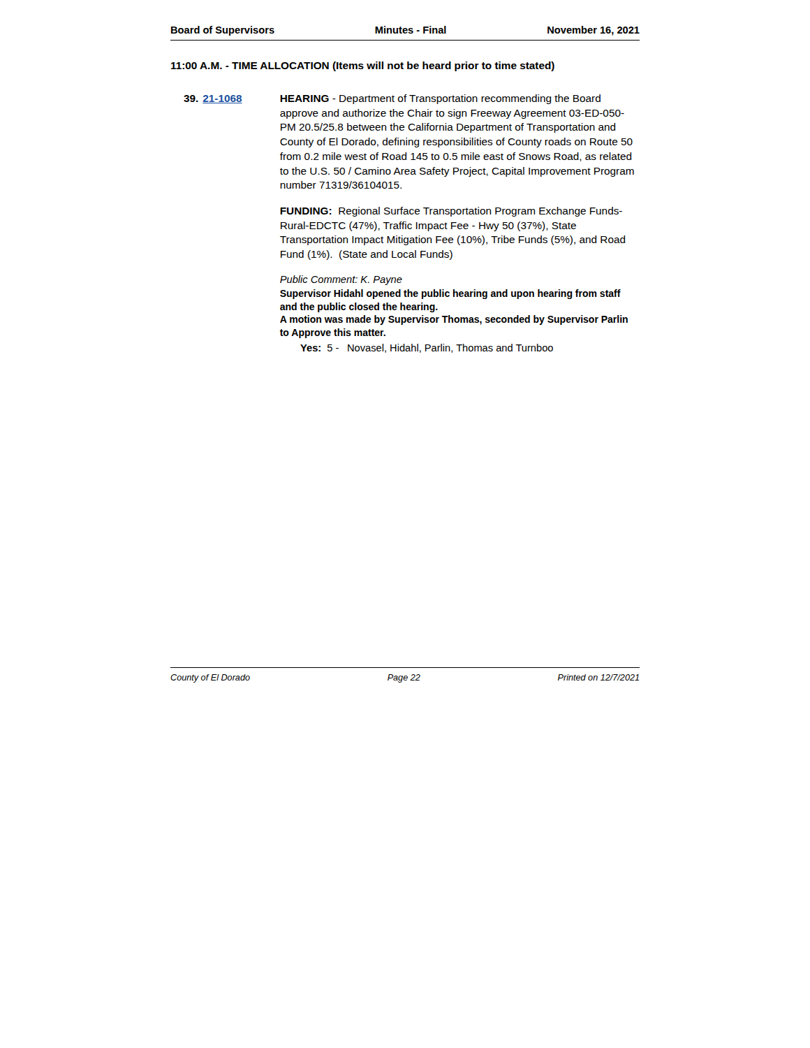Board of Supervisors
Minutes - Final
November 16, 2021
11:00 A.M. - TIME ALLOCATION (Items will not be heard prior to time stated)
39.
21-1068
HEARING - Department of Transportation recommending the Board approve and authorize the Chair to sign Freeway Agreement 03-ED-050-PM 20.5/25.8 between the California Department of Transportation and County of El Dorado, defining responsibilities of County roads on Route 50 from 0.2 mile west of Road 145 to 0.5 mile east of Snows Road, as related to the U.S. 50 / Camino Area Safety Project, Capital Improvement Program number 71319/36104015.
FUNDING: Regional Surface Transportation Program Exchange Funds-Rural-EDCTC (47%), Traffic Impact Fee - Hwy 50 (37%), State Transportation Impact Mitigation Fee (10%), Tribe Funds (5%), and Road Fund (1%). (State and Local Funds)
Public Comment: K. Payne
Supervisor Hidahl opened the public hearing and upon hearing from staff and the public closed the hearing.
A motion was made by Supervisor Thomas, seconded by Supervisor Parlin to Approve this matter.
Yes:
5 -
Novasel, Hidahl, Parlin, Thomas and Turnboo
County of El Dorado
Page 22
Printed on 12/7/2021